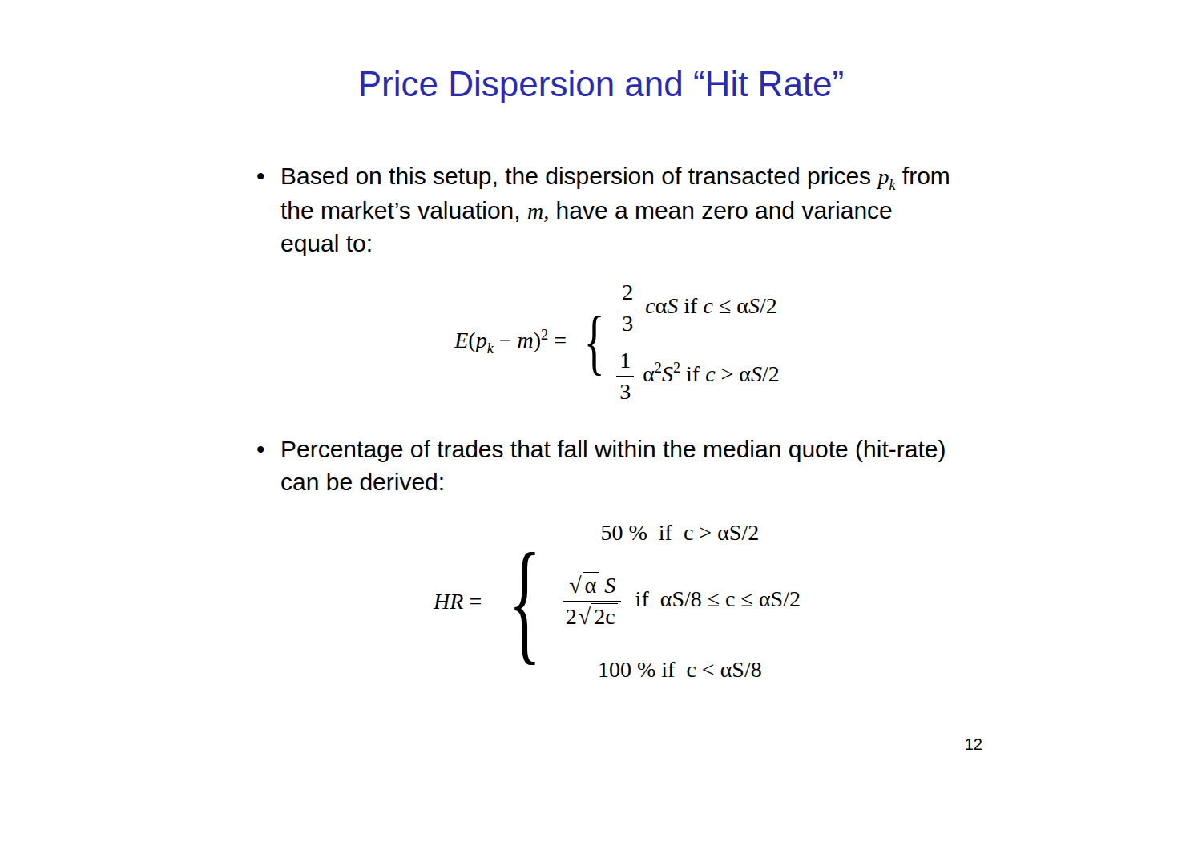Price Dispersion and “Hit Rate”
Based on this setup, the dispersion of transacted prices pk from the market’s valuation, m, have a mean zero and variance equal to:
E(pk − m)2 = {
23 cαS if c ≤ αS/2
13 α2S2 if c > αS/2
Percentage of trades that fall within the median quote (hit-rate) can be derived:
HR = {
50 % if c > αS/2
√α S 2√2c if αS/8 ≤ c ≤ αS/2
100 % if c < αS/8
12